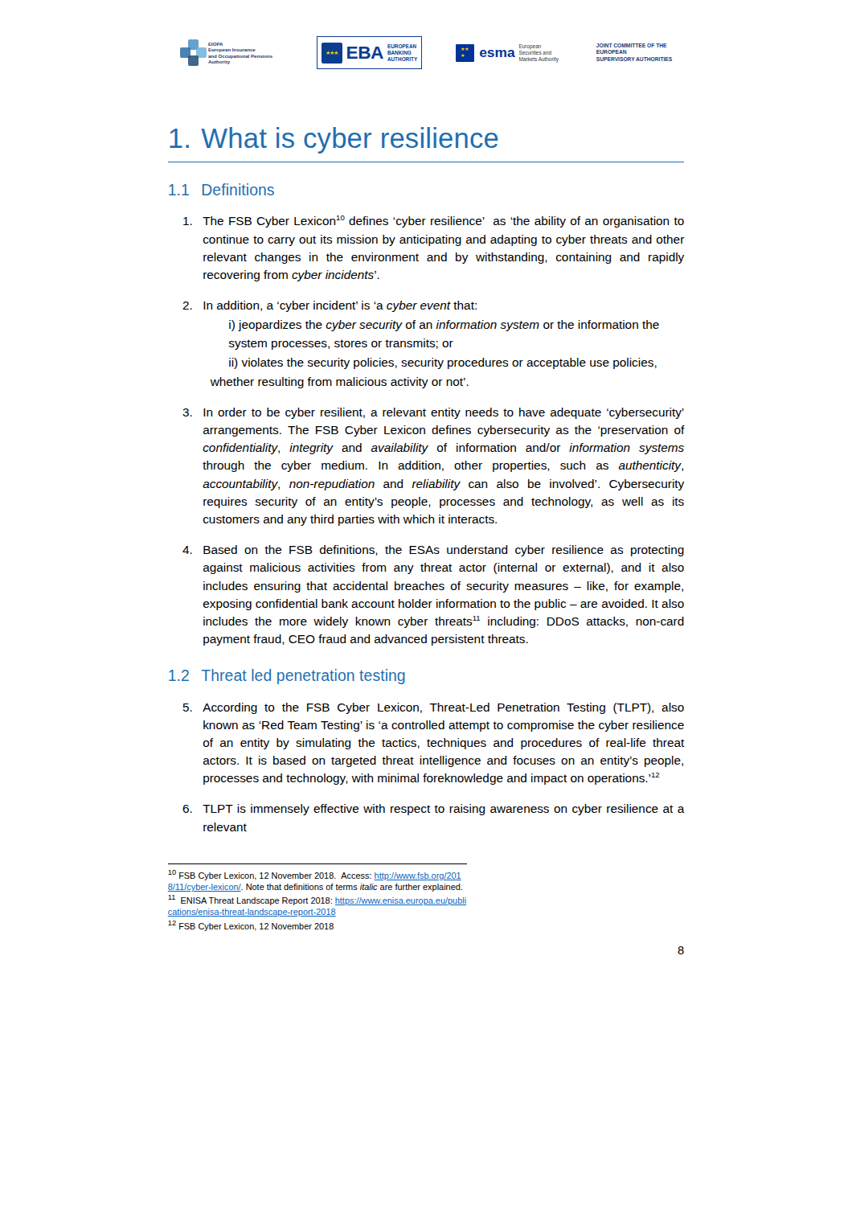EIOPA
European Insurance
and Occupational Pensions Authority
EBA
European
Banking
Authority
esma
European Securities and
Markets Authority
Joint Committee of the European
Supervisory Authorities
1. What is cyber resilience
1.1 Definitions
1. The FSB Cyber Lexicon10 defines ‘cyber resilience’ as ‘the ability of an organisation to continue to carry out its mission by anticipating and adapting to cyber threats and other relevant changes in the environment and by withstanding, containing and rapidly recovering from cyber incidents’.
2. In addition, a ‘cyber incident’ is ‘a cyber event that:
i) jeopardizes the cyber security of an information system or the information the system processes, stores or transmits; or
ii) violates the security policies, security procedures or acceptable use policies,
whether resulting from malicious activity or not’.
3. In order to be cyber resilient, a relevant entity needs to have adequate ‘cybersecurity’ arrangements. The FSB Cyber Lexicon defines cybersecurity as the ‘preservation of confidentiality, integrity and availability of information and/or information systems through the cyber medium. In addition, other properties, such as authenticity, accountability, non-repudiation and reliability can also be involved’. Cybersecurity requires security of an entity’s people, processes and technology, as well as its customers and any third parties with which it interacts.
4. Based on the FSB definitions, the ESAs understand cyber resilience as protecting against malicious activities from any threat actor (internal or external), and it also includes ensuring that accidental breaches of security measures – like, for example, exposing confidential bank account holder information to the public – are avoided. It also includes the more widely known cyber threats11 including: DDoS attacks, non-card payment fraud, CEO fraud and advanced persistent threats.
1.2 Threat led penetration testing
5. According to the FSB Cyber Lexicon, Threat-Led Penetration Testing (TLPT), also known as ‘Red Team Testing’ is ‘a controlled attempt to compromise the cyber resilience of an entity by simulating the tactics, techniques and procedures of real-life threat actors. It is based on targeted threat intelligence and focuses on an entity’s people, processes and technology, with minimal foreknowledge and impact on operations.’12
6. TLPT is immensely effective with respect to raising awareness on cyber resilience at a relevant
10 FSB Cyber Lexicon, 12 November 2018. Access: http://www.fsb.org/2018/11/cyber-lexicon/. Note that definitions of terms italic are further explained.
11 ENISA Threat Landscape Report 2018: https://www.enisa.europa.eu/publications/enisa-threat-landscape-report-2018
12 FSB Cyber Lexicon, 12 November 2018
8